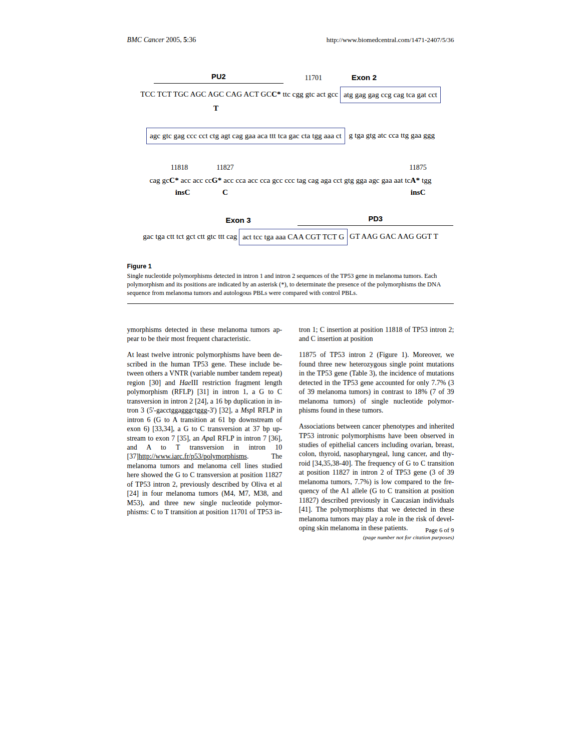BMC Cancer 2005, 5:36
http://www.biomedcentral.com/1471-2407/5/36
| | PU2 | 11701 | Exon 2 |
TCC TCT TGC AGC AGC CAG ACT GCC* ttc cgg gtc act gcc atg gag gag ccg cag tca gat cct
T
agc gtc gag ccc cct ctg agt cag gaa aca ttt tca gac cta tgg aaa ct g tga gtg atc cca ttg gaa ggg
| | 11818 | 11827 | | 11875 |
cag gcC* acc acc ccG* acc cca acc cca gcc ccc tag cag aga cct gtg gga agc gaa aat tcA* tgg
| | ins C | C | | ins C |
| | Exon 3 | PD3 |
gac tga ctt tct gct ctt gtc ttt cag act tcc tga aaa CAA CGT TCT G GT AAG GAC AAG GGT T
Figure 1 Single nucleotide polymorphisms detected in intron 1 and intron 2 sequences of the TP53 gene in melanoma tumors. Each polymorphism and its positions are indicated by an asterisk (*), to determinate the presence of the polymorphisms the DNA sequence from melanoma tumors and autologous PBLs were compared with control PBLs.
ymorphisms detected in these melanoma tumors appear to be their most frequent characteristic.
At least twelve intronic polymorphisms have been described in the human TP53 gene. These include between others a VNTR (variable number tandem repeat) region [30] and Hae III restriction fragment length polymorphism (RFLP) [31] in intron 1, a G to C transversion in intron 2 [24], a 16 bp duplication in intron 3 (5'-gacctggagggctggg-3') [32], a Msp I RFLP in intron 6 (G to A transition at 61 bp downstream of exon 6) [33,34], a G to C transversion at 37 bp upstream to exon 7 [35], an Apa I RFLP in intron 7 [36], and A to T transversion in intron 10 [37]http://www.iarc.fr/p53/polymorphisms. The melanoma tumors and melanoma cell lines studied here showed the G to C transversion at position 11827 of TP53 intron 2, previously described by Oliva et al [24] in four melanoma tumors (M4, M7, M38, and M53), and three new single nucleotide polymorphisms: C to T transition at position 11701 of TP53 intron 1; C insertion at position 11818 of TP53 intron 2; and C insertion at position
11875 of TP53 intron 2 (Figure 1). Moreover, we found three new heterozygous single point mutations in the TP53 gene (Table 3), the incidence of mutations detected in the TP53 gene accounted for only 7.7% (3 of 39 melanoma tumors) in contrast to 18% (7 of 39 melanoma tumors) of single nucleotide polymorphisms found in these tumors.
Associations between cancer phenotypes and inherited TP53 intronic polymorphisms have been observed in studies of epithelial cancers including ovarian, breast, colon, thyroid, nasopharyngeal, lung cancer, and thyroid [34,35,38-40]. The frequency of G to C transition at position 11827 in intron 2 of TP53 gene (3 of 39 melanoma tumors, 7.7%) is low compared to the frequency of the A1 allele (G to C transition at position 11827) described previously in Caucasian individuals [41]. The polymorphisms that we detected in these melanoma tumors may play a role in the risk of developing skin melanoma in these patients.
Page 6 of 9
(page number not for citation purposes)